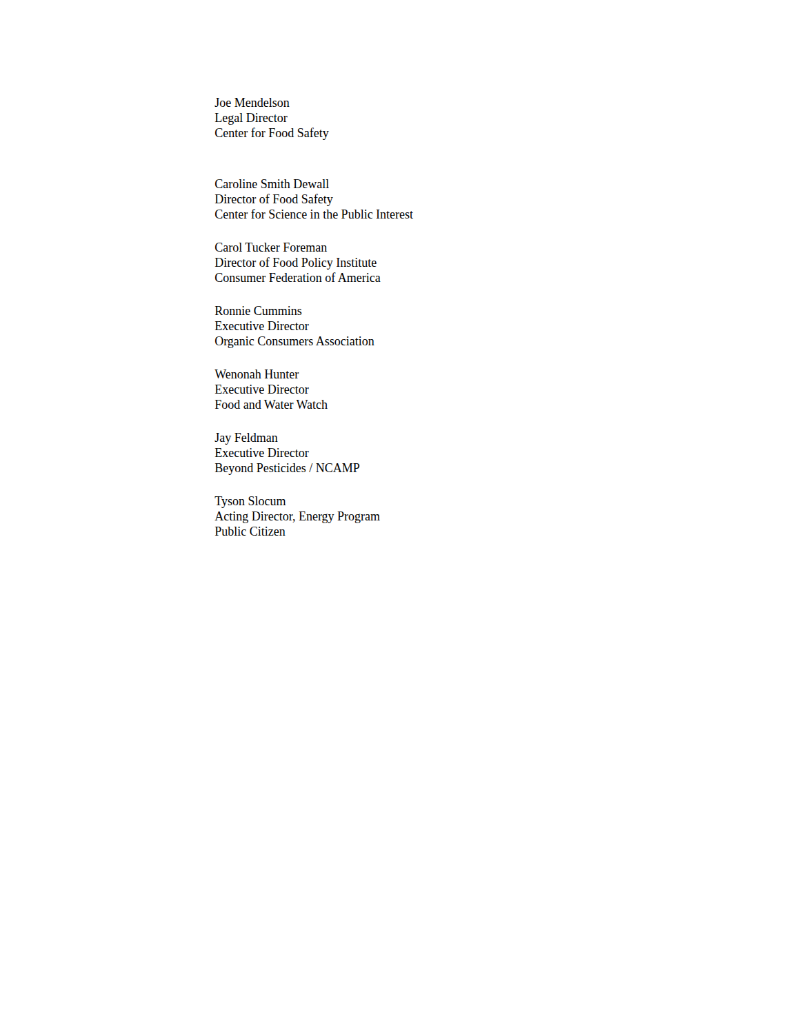Joe Mendelson
Legal Director
Center for Food Safety
Caroline Smith Dewall
Director of Food Safety
Center for Science in the Public Interest
Carol Tucker Foreman
Director of Food Policy Institute
Consumer Federation of America
Ronnie Cummins
Executive Director
Organic Consumers Association
Wenonah Hunter
Executive Director
Food and Water Watch
Jay Feldman
Executive Director
Beyond Pesticides / NCAMP
Tyson Slocum
Acting Director, Energy Program
Public Citizen